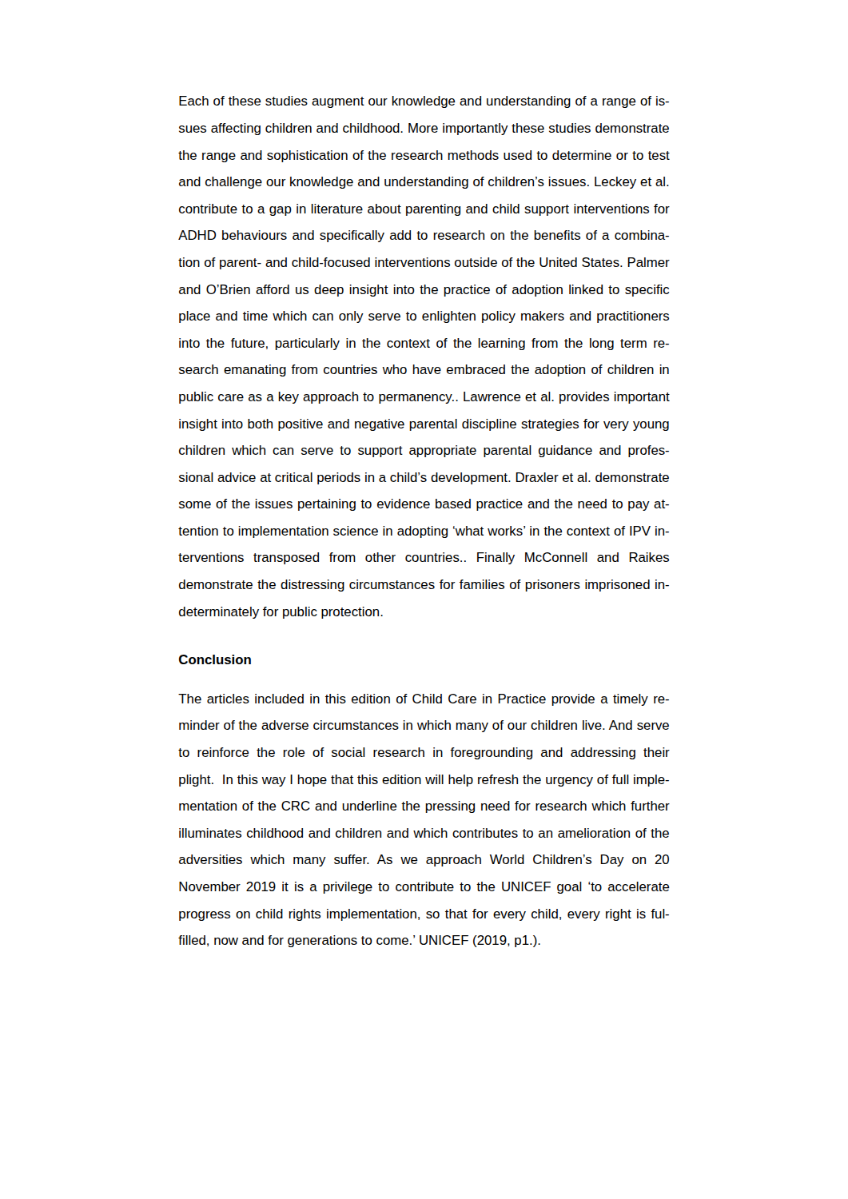Each of these studies augment our knowledge and understanding of a range of issues affecting children and childhood. More importantly these studies demonstrate the range and sophistication of the research methods used to determine or to test and challenge our knowledge and understanding of children’s issues. Leckey et al. contribute to a gap in literature about parenting and child support interventions for ADHD behaviours and specifically add to research on the benefits of a combination of parent- and child-focused interventions outside of the United States. Palmer and O’Brien afford us deep insight into the practice of adoption linked to specific place and time which can only serve to enlighten policy makers and practitioners into the future, particularly in the context of the learning from the long term research emanating from countries who have embraced the adoption of children in public care as a key approach to permanency.. Lawrence et al. provides important insight into both positive and negative parental discipline strategies for very young children which can serve to support appropriate parental guidance and professional advice at critical periods in a child’s development. Draxler et al. demonstrate some of the issues pertaining to evidence based practice and the need to pay attention to implementation science in adopting ‘what works’ in the context of IPV interventions transposed from other countries.. Finally McConnell and Raikes demonstrate the distressing circumstances for families of prisoners imprisoned indeterminately for public protection.
Conclusion
The articles included in this edition of Child Care in Practice provide a timely reminder of the adverse circumstances in which many of our children live. And serve to reinforce the role of social research in foregrounding and addressing their plight. In this way I hope that this edition will help refresh the urgency of full implementation of the CRC and underline the pressing need for research which further illuminates childhood and children and which contributes to an amelioration of the adversities which many suffer. As we approach World Children’s Day on 20 November 2019 it is a privilege to contribute to the UNICEF goal ‘to accelerate progress on child rights implementation, so that for every child, every right is fulfilled, now and for generations to come.’ UNICEF (2019, p1.).